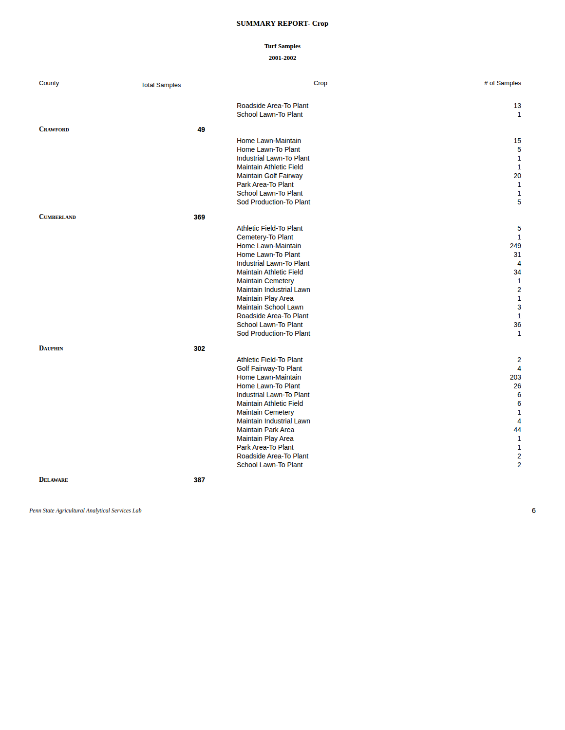SUMMARY REPORT- Crop
Turf Samples
2001-2002
| County | Total Samples | Crop | # of Samples |
| --- | --- | --- | --- |
| | | Roadside Area-To Plant | 13 |
| | | School Lawn-To Plant | 1 |
| Crawford | 49 | | |
| | | Home Lawn-Maintain | 15 |
| | | Home Lawn-To Plant | 5 |
| | | Industrial Lawn-To Plant | 1 |
| | | Maintain Athletic Field | 1 |
| | | Maintain Golf Fairway | 20 |
| | | Park Area-To Plant | 1 |
| | | School Lawn-To Plant | 1 |
| | | Sod Production-To Plant | 5 |
| Cumberland | 369 | | |
| | | Athletic Field-To Plant | 5 |
| | | Cemetery-To Plant | 1 |
| | | Home Lawn-Maintain | 249 |
| | | Home Lawn-To Plant | 31 |
| | | Industrial Lawn-To Plant | 4 |
| | | Maintain Athletic Field | 34 |
| | | Maintain Cemetery | 1 |
| | | Maintain Industrial Lawn | 2 |
| | | Maintain Play Area | 1 |
| | | Maintain School Lawn | 3 |
| | | Roadside Area-To Plant | 1 |
| | | School Lawn-To Plant | 36 |
| | | Sod Production-To Plant | 1 |
| Dauphin | 302 | | |
| | | Athletic Field-To Plant | 2 |
| | | Golf Fairway-To Plant | 4 |
| | | Home Lawn-Maintain | 203 |
| | | Home Lawn-To Plant | 26 |
| | | Industrial Lawn-To Plant | 6 |
| | | Maintain Athletic Field | 6 |
| | | Maintain Cemetery | 1 |
| | | Maintain Industrial Lawn | 4 |
| | | Maintain Park Area | 44 |
| | | Maintain Play Area | 1 |
| | | Park Area-To Plant | 1 |
| | | Roadside Area-To Plant | 2 |
| | | School Lawn-To Plant | 2 |
| Delaware | 387 | | |
Penn State Agricultural Analytical Services Lab 6